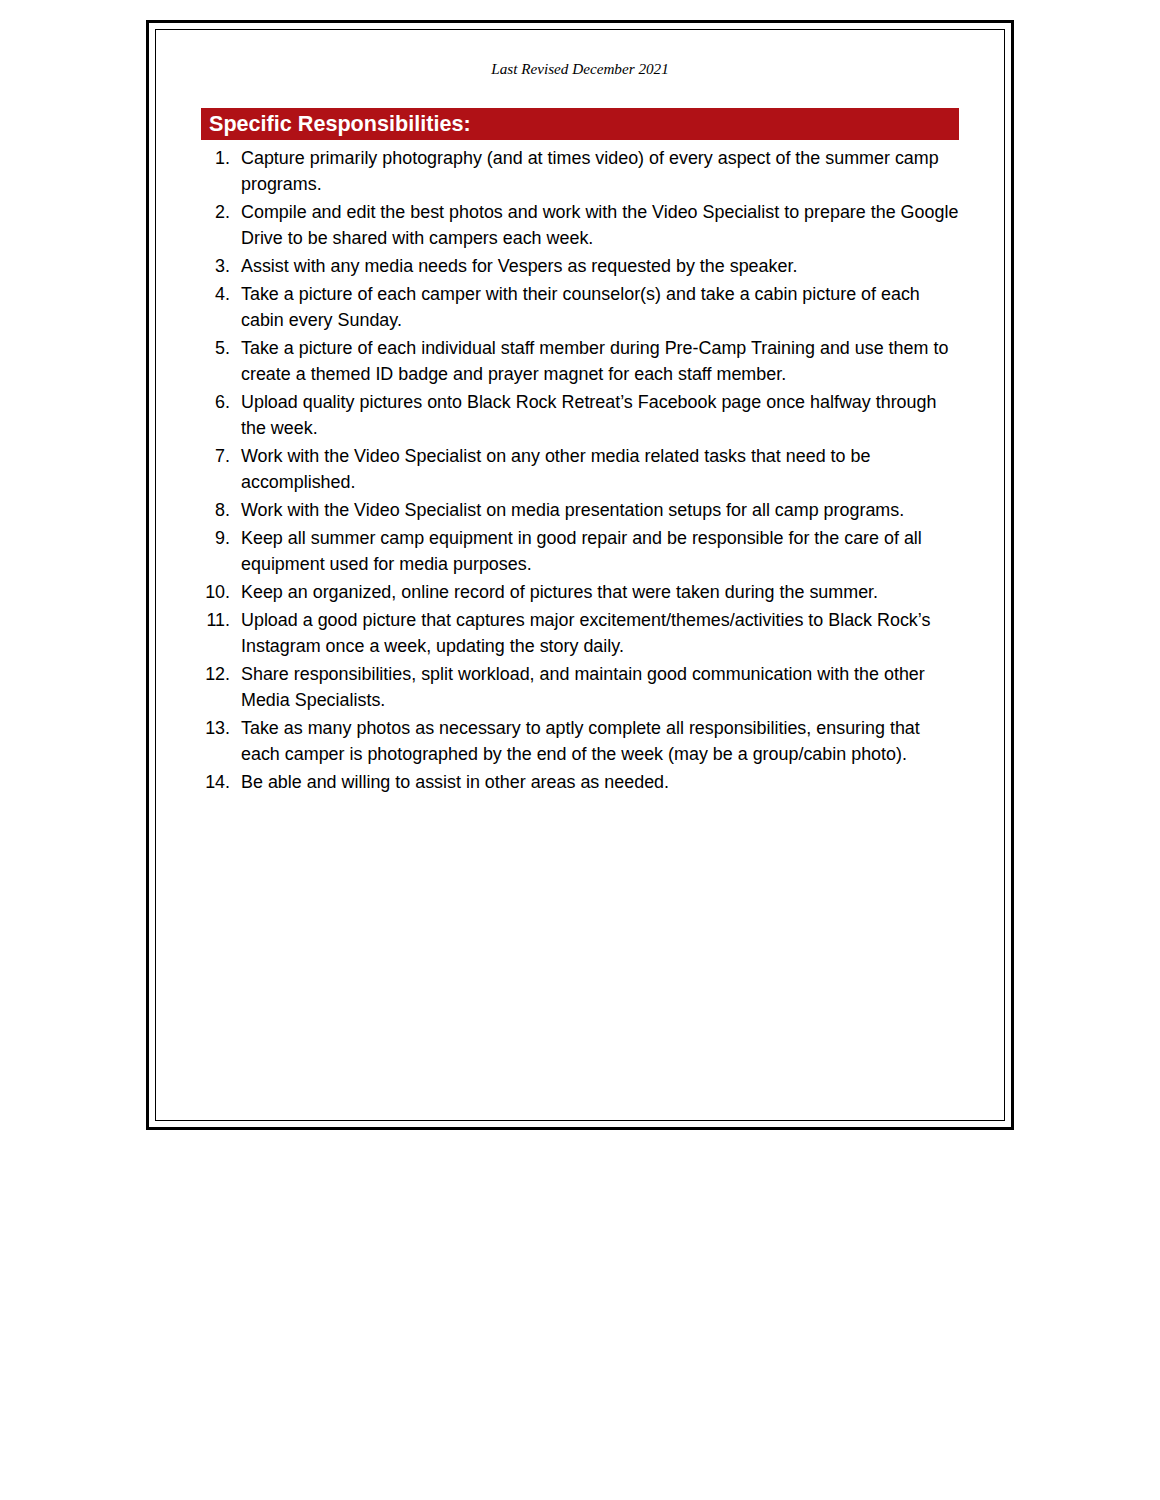Last Revised December 2021
Specific Responsibilities:
Capture primarily photography (and at times video) of every aspect of the summer camp programs.
Compile and edit the best photos and work with the Video Specialist to prepare the Google Drive to be shared with campers each week.
Assist with any media needs for Vespers as requested by the speaker.
Take a picture of each camper with their counselor(s) and take a cabin picture of each cabin every Sunday.
Take a picture of each individual staff member during Pre-Camp Training and use them to create a themed ID badge and prayer magnet for each staff member.
Upload quality pictures onto Black Rock Retreat’s Facebook page once halfway through the week.
Work with the Video Specialist on any other media related tasks that need to be accomplished.
Work with the Video Specialist on media presentation setups for all camp programs.
Keep all summer camp equipment in good repair and be responsible for the care of all equipment used for media purposes.
Keep an organized, online record of pictures that were taken during the summer.
Upload a good picture that captures major excitement/themes/activities to Black Rock’s Instagram once a week, updating the story daily.
Share responsibilities, split workload, and maintain good communication with the other Media Specialists.
Take as many photos as necessary to aptly complete all responsibilities, ensuring that each camper is photographed by the end of the week (may be a group/cabin photo).
Be able and willing to assist in other areas as needed.